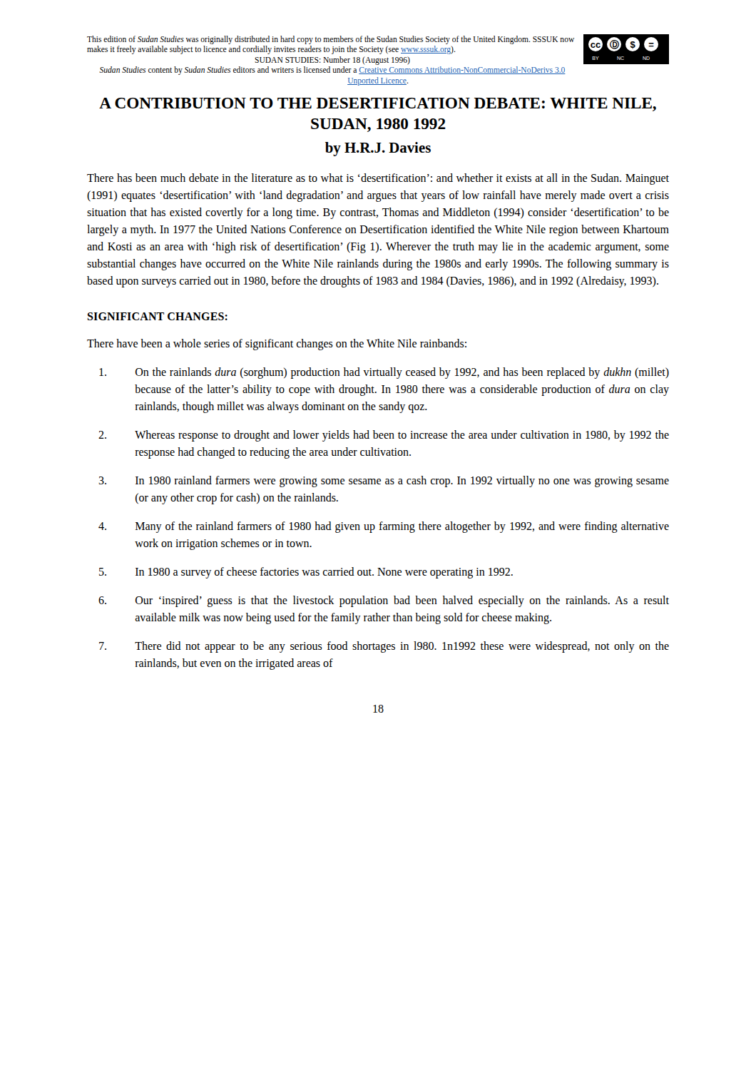cc Ⓓ $ = BY NC ND
This edition of Sudan Studies was originally distributed in hard copy to members of the Sudan Studies Society of the United Kingdom. SSSUK now makes it freely available subject to licence and cordially invites readers to join the Society (see www.sssuk.org).
SUDAN STUDIES: Number 18 (August 1996)
Sudan Studies content by Sudan Studies editors and writers is licensed under a Creative Commons Attribution-NonCommercial-NoDerivs 3.0 Unported Licence.
A CONTRIBUTION TO THE DESERTIFICATION DEBATE: WHITE NILE, SUDAN, 1980 1992
by H.R.J. Davies
There has been much debate in the literature as to what is ‘desertification’: and whether it exists at all in the Sudan. Mainguet (1991) equates ‘desertification’ with ‘land degradation’ and argues that years of low rainfall have merely made overt a crisis situation that has existed covertly for a long time. By contrast, Thomas and Middleton (1994) consider ‘desertification’ to be largely a myth. In 1977 the United Nations Conference on Desertification identified the White Nile region between Khartoum and Kosti as an area with ‘high risk of desertification’ (Fig 1). Wherever the truth may lie in the academic argument, some substantial changes have occurred on the White Nile rainlands during the 1980s and early 1990s. The following summary is based upon surveys carried out in 1980, before the droughts of 1983 and 1984 (Davies, 1986), and in 1992 (Alredaisy, 1993).
SIGNIFICANT CHANGES:
There have been a whole series of significant changes on the White Nile rainbands:
On the rainlands dura (sorghum) production had virtually ceased by 1992, and has been replaced by dukhn (millet) because of the latter’s ability to cope with drought. In 1980 there was a considerable production of dura on clay rainlands, though millet was always dominant on the sandy qoz.
Whereas response to drought and lower yields had been to increase the area under cultivation in 1980, by 1992 the response had changed to reducing the area under cultivation.
In 1980 rainland farmers were growing some sesame as a cash crop. In 1992 virtually no one was growing sesame (or any other crop for cash) on the rainlands.
Many of the rainland farmers of 1980 had given up farming there altogether by 1992, and were finding alternative work on irrigation schemes or in town.
In 1980 a survey of cheese factories was carried out. None were operating in 1992.
Our ‘inspired’ guess is that the livestock population bad been halved especially on the rainlands. As a result available milk was now being used for the family rather than being sold for cheese making.
There did not appear to be any serious food shortages in l980. 1n1992 these were widespread, not only on the rainlands, but even on the irrigated areas of
18